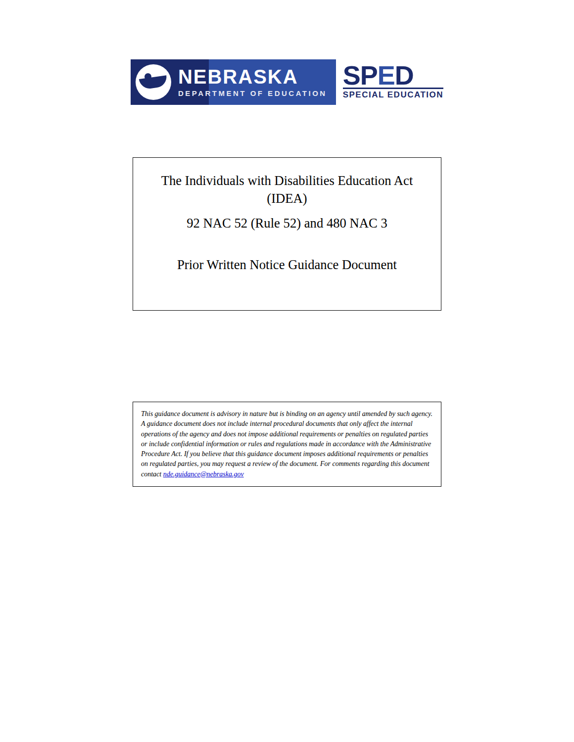NEBRASKA
DEPARTMENT OF EDUCATION
SPED
SPECIAL EDUCATION
The Individuals with Disabilities Education Act (IDEA)
92 NAC 52 (Rule 52) and 480 NAC 3
Prior Written Notice Guidance Document
This guidance document is advisory in nature but is binding on an agency until amended by such agency. A guidance document does not include internal procedural documents that only affect the internal operations of the agency and does not impose additional requirements or penalties on regulated parties or include confidential information or rules and regulations made in accordance with the Administrative Procedure Act. If you believe that this guidance document imposes additional requirements or penalties on regulated parties, you may request a review of the document. For comments regarding this document contact nde.guidance@nebraska.gov